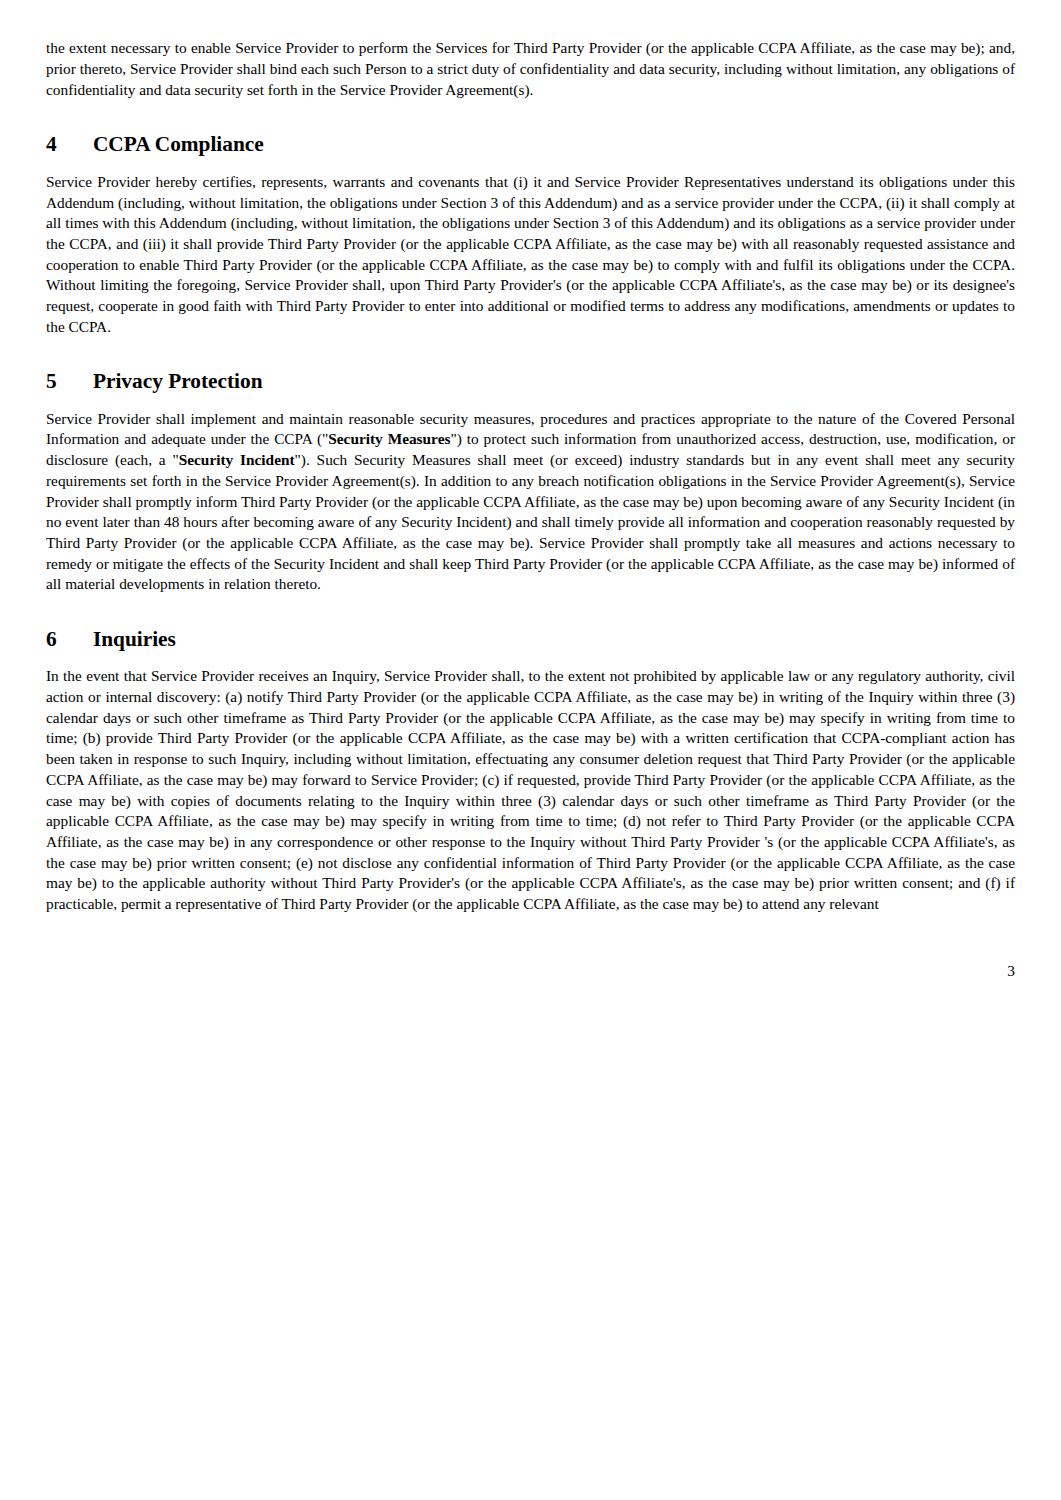the extent necessary to enable Service Provider to perform the Services for Third Party Provider (or the applicable CCPA Affiliate, as the case may be); and, prior thereto, Service Provider shall bind each such Person to a strict duty of confidentiality and data security, including without limitation, any obligations of confidentiality and data security set forth in the Service Provider Agreement(s).
4 CCPA Compliance
Service Provider hereby certifies, represents, warrants and covenants that (i) it and Service Provider Representatives understand its obligations under this Addendum (including, without limitation, the obligations under Section 3 of this Addendum) and as a service provider under the CCPA, (ii) it shall comply at all times with this Addendum (including, without limitation, the obligations under Section 3 of this Addendum) and its obligations as a service provider under the CCPA, and (iii) it shall provide Third Party Provider (or the applicable CCPA Affiliate, as the case may be) with all reasonably requested assistance and cooperation to enable Third Party Provider (or the applicable CCPA Affiliate, as the case may be) to comply with and fulfil its obligations under the CCPA. Without limiting the foregoing, Service Provider shall, upon Third Party Provider's (or the applicable CCPA Affiliate's, as the case may be) or its designee's request, cooperate in good faith with Third Party Provider to enter into additional or modified terms to address any modifications, amendments or updates to the CCPA.
5 Privacy Protection
Service Provider shall implement and maintain reasonable security measures, procedures and practices appropriate to the nature of the Covered Personal Information and adequate under the CCPA ("Security Measures") to protect such information from unauthorized access, destruction, use, modification, or disclosure (each, a "Security Incident"). Such Security Measures shall meet (or exceed) industry standards but in any event shall meet any security requirements set forth in the Service Provider Agreement(s). In addition to any breach notification obligations in the Service Provider Agreement(s), Service Provider shall promptly inform Third Party Provider (or the applicable CCPA Affiliate, as the case may be) upon becoming aware of any Security Incident (in no event later than 48 hours after becoming aware of any Security Incident) and shall timely provide all information and cooperation reasonably requested by Third Party Provider (or the applicable CCPA Affiliate, as the case may be). Service Provider shall promptly take all measures and actions necessary to remedy or mitigate the effects of the Security Incident and shall keep Third Party Provider (or the applicable CCPA Affiliate, as the case may be) informed of all material developments in relation thereto.
6 Inquiries
In the event that Service Provider receives an Inquiry, Service Provider shall, to the extent not prohibited by applicable law or any regulatory authority, civil action or internal discovery: (a) notify Third Party Provider (or the applicable CCPA Affiliate, as the case may be) in writing of the Inquiry within three (3) calendar days or such other timeframe as Third Party Provider (or the applicable CCPA Affiliate, as the case may be) may specify in writing from time to time; (b) provide Third Party Provider (or the applicable CCPA Affiliate, as the case may be) with a written certification that CCPA-compliant action has been taken in response to such Inquiry, including without limitation, effectuating any consumer deletion request that Third Party Provider (or the applicable CCPA Affiliate, as the case may be) may forward to Service Provider; (c) if requested, provide Third Party Provider (or the applicable CCPA Affiliate, as the case may be) with copies of documents relating to the Inquiry within three (3) calendar days or such other timeframe as Third Party Provider (or the applicable CCPA Affiliate, as the case may be) may specify in writing from time to time; (d) not refer to Third Party Provider (or the applicable CCPA Affiliate, as the case may be) in any correspondence or other response to the Inquiry without Third Party Provider 's (or the applicable CCPA Affiliate's, as the case may be) prior written consent; (e) not disclose any confidential information of Third Party Provider (or the applicable CCPA Affiliate, as the case may be) to the applicable authority without Third Party Provider's (or the applicable CCPA Affiliate's, as the case may be) prior written consent; and (f) if practicable, permit a representative of Third Party Provider (or the applicable CCPA Affiliate, as the case may be) to attend any relevant
3